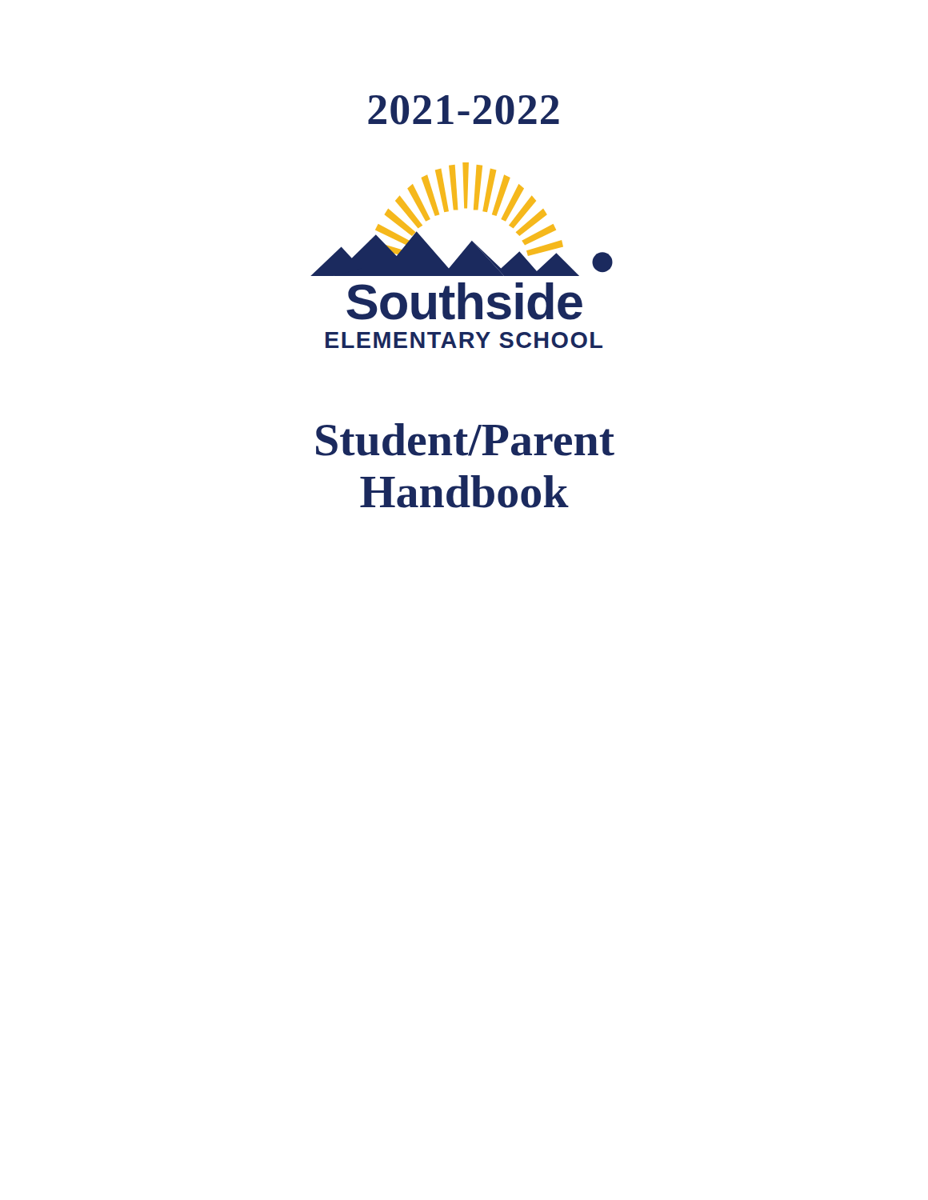2021-2022
Southside ELEMENTARY SCHOOL
Student/Parent
Handbook